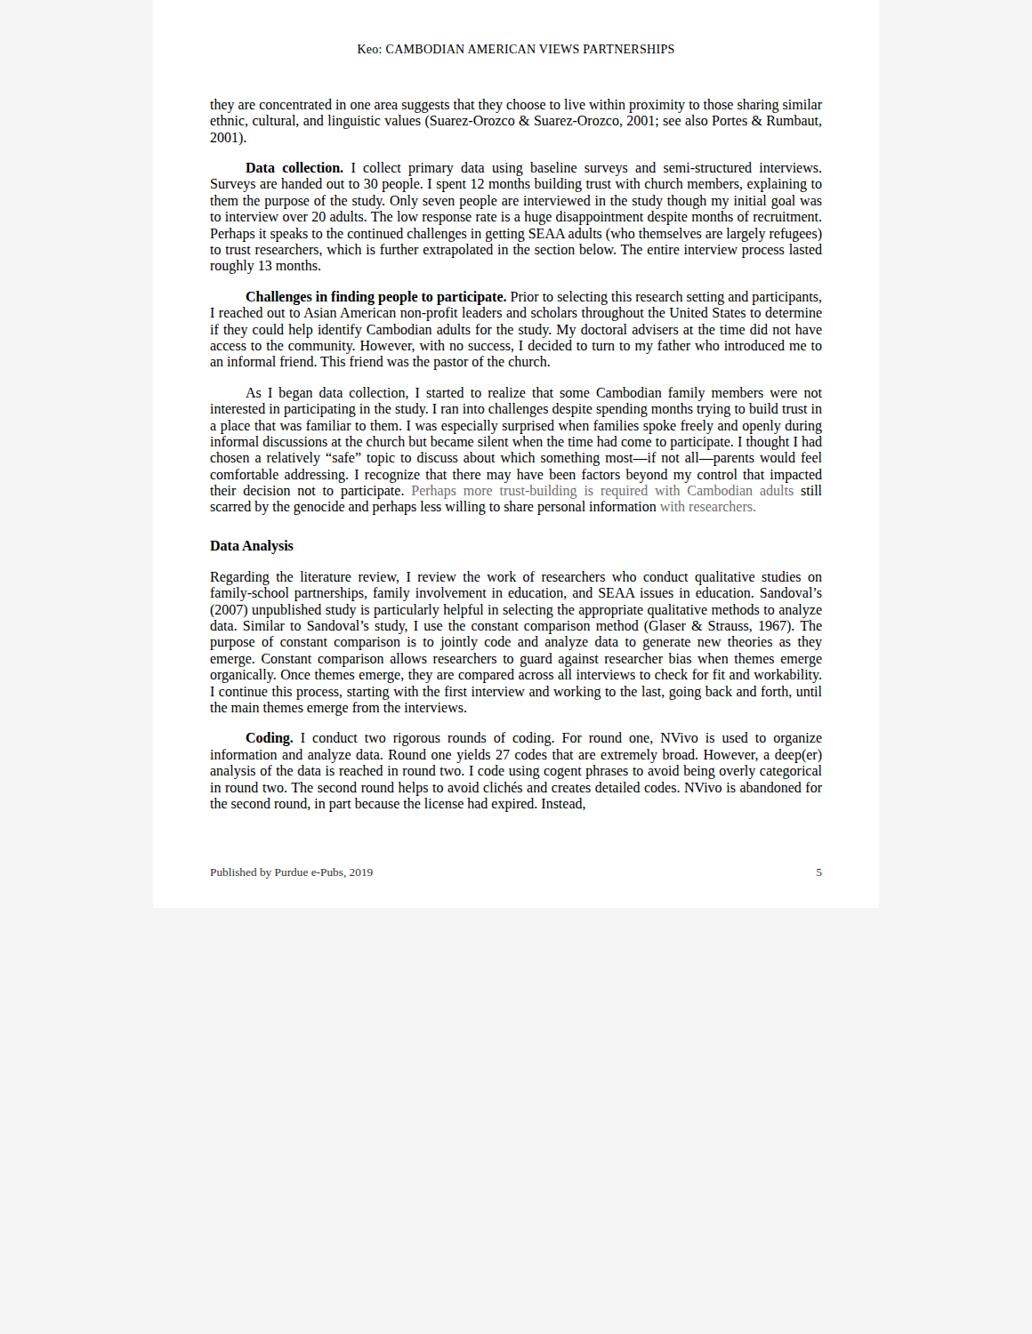Keo: CAMBODIAN AMERICAN VIEWS PARTNERSHIPS
they are concentrated in one area suggests that they choose to live within proximity to those sharing similar ethnic, cultural, and linguistic values (Suarez-Orozco & Suarez-Orozco, 2001; see also Portes & Rumbaut, 2001).
Data collection. I collect primary data using baseline surveys and semi-structured interviews. Surveys are handed out to 30 people. I spent 12 months building trust with church members, explaining to them the purpose of the study. Only seven people are interviewed in the study though my initial goal was to interview over 20 adults. The low response rate is a huge disappointment despite months of recruitment. Perhaps it speaks to the continued challenges in getting SEAA adults (who themselves are largely refugees) to trust researchers, which is further extrapolated in the section below. The entire interview process lasted roughly 13 months.
Challenges in finding people to participate. Prior to selecting this research setting and participants, I reached out to Asian American non-profit leaders and scholars throughout the United States to determine if they could help identify Cambodian adults for the study. My doctoral advisers at the time did not have access to the community. However, with no success, I decided to turn to my father who introduced me to an informal friend. This friend was the pastor of the church.
As I began data collection, I started to realize that some Cambodian family members were not interested in participating in the study. I ran into challenges despite spending months trying to build trust in a place that was familiar to them. I was especially surprised when families spoke freely and openly during informal discussions at the church but became silent when the time had come to participate. I thought I had chosen a relatively “safe” topic to discuss about which something most—if not all—parents would feel comfortable addressing. I recognize that there may have been factors beyond my control that impacted their decision not to participate. Perhaps more trust-building is required with Cambodian adults still scarred by the genocide and perhaps less willing to share personal information with researchers.
Data Analysis
Regarding the literature review, I review the work of researchers who conduct qualitative studies on family-school partnerships, family involvement in education, and SEAA issues in education. Sandoval’s (2007) unpublished study is particularly helpful in selecting the appropriate qualitative methods to analyze data. Similar to Sandoval’s study, I use the constant comparison method (Glaser & Strauss, 1967). The purpose of constant comparison is to jointly code and analyze data to generate new theories as they emerge. Constant comparison allows researchers to guard against researcher bias when themes emerge organically. Once themes emerge, they are compared across all interviews to check for fit and workability. I continue this process, starting with the first interview and working to the last, going back and forth, until the main themes emerge from the interviews.
Coding. I conduct two rigorous rounds of coding. For round one, NVivo is used to organize information and analyze data. Round one yields 27 codes that are extremely broad. However, a deep(er) analysis of the data is reached in round two. I code using cogent phrases to avoid being overly categorical in round two. The second round helps to avoid clichés and creates detailed codes. NVivo is abandoned for the second round, in part because the license had expired. Instead,
Published by Purdue e-Pubs, 2019 5